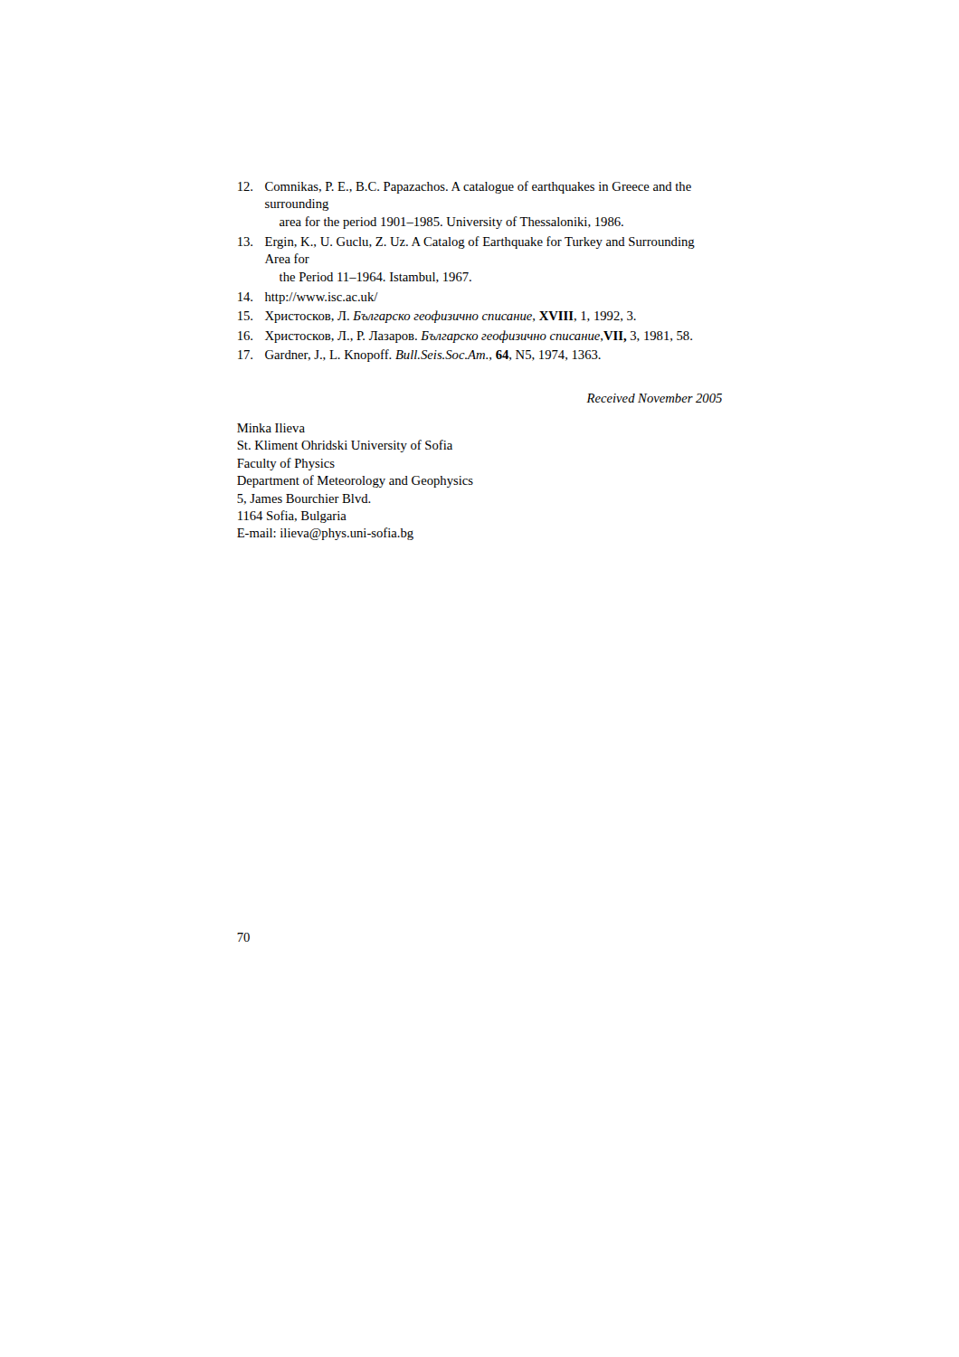12. Comnikas, P. E., B.C. Papazachos. A catalogue of earthquakes in Greece and the surrounding area for the period 1901–1985. University of Thessaloniki, 1986.
13. Ergin, K., U. Guclu, Z. Uz. A Catalog of Earthquake for Turkey and Surrounding Area for the Period 11–1964. Istambul, 1967.
14. http://www.isc.ac.uk/
15. Христосков, Л. Българско геофизично списание, XVIII, 1, 1992, 3.
16. Христосков, Л., Р. Лазаров. Българско геофизично списание,VII, 3, 1981, 58.
17. Gardner, J., L. Knopoff. Bull.Seis.Soc.Am., 64, N5, 1974, 1363.
Received November 2005
Minka Ilieva
St. Kliment Ohridski University of Sofia
Faculty of Physics
Department of Meteorology and Geophysics
5, James Bourchier Blvd.
1164 Sofia, Bulgaria
E-mail: ilieva@phys.uni-sofia.bg
70